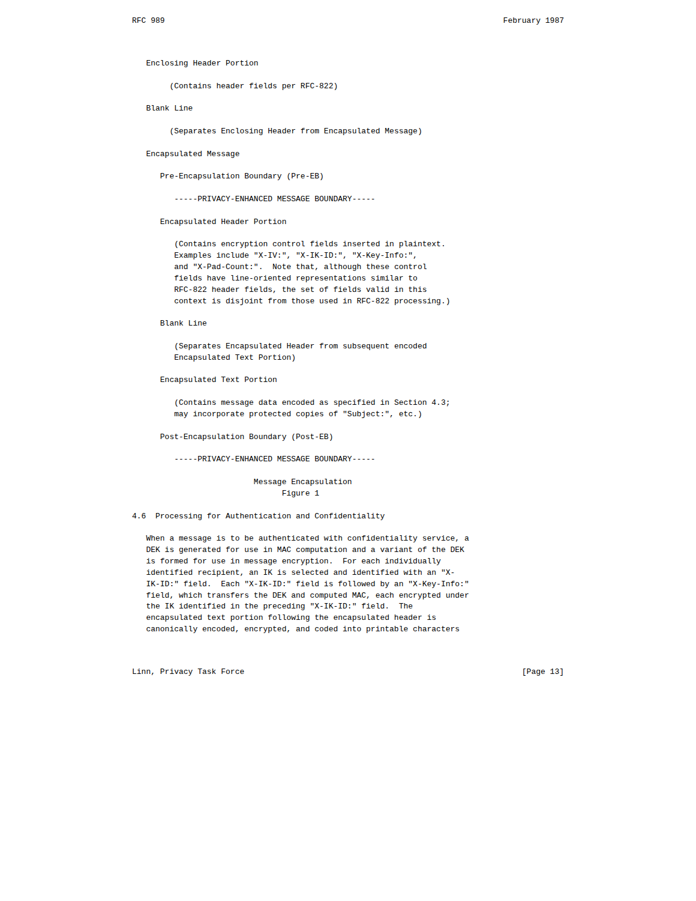RFC 989 February 1987
   Enclosing Header Portion

        (Contains header fields per RFC-822)

   Blank Line

        (Separates Enclosing Header from Encapsulated Message)

   Encapsulated Message

      Pre-Encapsulation Boundary (Pre-EB)

         -----PRIVACY-ENHANCED MESSAGE BOUNDARY-----

      Encapsulated Header Portion

         (Contains encryption control fields inserted in plaintext.
         Examples include "X-IV:", "X-IK-ID:", "X-Key-Info:",
         and "X-Pad-Count:".  Note that, although these control
         fields have line-oriented representations similar to
         RFC-822 header fields, the set of fields valid in this
         context is disjoint from those used in RFC-822 processing.)

      Blank Line

         (Separates Encapsulated Header from subsequent encoded
         Encapsulated Text Portion)

      Encapsulated Text Portion

         (Contains message data encoded as specified in Section 4.3;
         may incorporate protected copies of "Subject:", etc.)

      Post-Encapsulation Boundary (Post-EB)

         -----PRIVACY-ENHANCED MESSAGE BOUNDARY-----

                          Message Encapsulation
                                Figure 1

4.6  Processing for Authentication and Confidentiality

   When a message is to be authenticated with confidentiality service, a
   DEK is generated for use in MAC computation and a variant of the DEK
   is formed for use in message encryption.  For each individually
   identified recipient, an IK is selected and identified with an "X-
   IK-ID:" field.  Each "X-IK-ID:" field is followed by an "X-Key-Info:"
   field, which transfers the DEK and computed MAC, each encrypted under
   the IK identified in the preceding "X-IK-ID:" field.  The
   encapsulated text portion following the encapsulated header is
   canonically encoded, encrypted, and coded into printable characters
Linn, Privacy Task Force [Page 13]